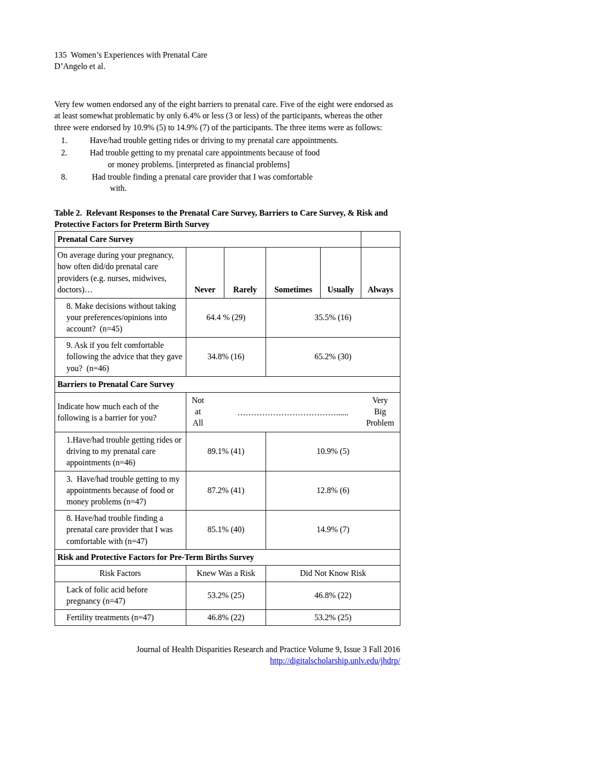135 Women’s Experiences with Prenatal Care
D’Angelo et al.
Very few women endorsed any of the eight barriers to prenatal care. Five of the eight were endorsed as at least somewhat problematic by only 6.4% or less (3 or less) of the participants, whereas the other three were endorsed by 10.9% (5) to 14.9% (7) of the participants. The three items were as follows:
1. Have/had trouble getting rides or driving to my prenatal care appointments.
2. Had trouble getting to my prenatal care appointments because of foodor money problems. [interpreted as financial problems]
8. Had trouble finding a prenatal care provider that I was comfortable with.
Table 2. Relevant Responses to the Prenatal Care Survey, Barriers to Care Survey, & Risk and Protective Factors for Preterm Birth Survey
| Prenatal Care Survey |
| On average during your pregnancy, how often did/do prenatal care providers (e.g. nurses, midwives, doctors)… | Never | Rarely | Sometimes | Usually | Always |
| 8. Make decisions without taking your preferences/opinions into account? (n=45) | 64.4 % (29) | 35.5% (16) |
| 9. Ask if you felt comfortable following the advice that they gave you? (n=46) | 34.8% (16) | 65.2% (30) |
| Barriers to Prenatal Care Survey |
| Indicate how much each of the following is a barrier for you? | Not at All ………………………………...... Very Big Problem |
| 1.Have/had trouble getting rides or driving to my prenatal care appointments (n=46) | 89.1% (41) | 10.9% (5) |
| 3. Have/had trouble getting to my appointments because of food or money problems (n=47) | 87.2% (41) | 12.8% (6) |
| 8. Have/had trouble finding a prenatal care provider that I was comfortable with (n=47) | 85.1% (40) | 14.9% (7) |
| Risk and Protective Factors for Pre-Term Births Survey |
| Risk Factors | Knew Was a Risk | Did Not Know Risk |
| Lack of folic acid before pregnancy (n=47) | 53.2% (25) | 46.8% (22) |
| Fertility treatments (n=47) | 46.8% (22) | 53.2% (25) |
Journal of Health Disparities Research and Practice Volume 9, Issue 3 Fall 2016
http://digitalscholarship.unlv.edu/jhdrp/